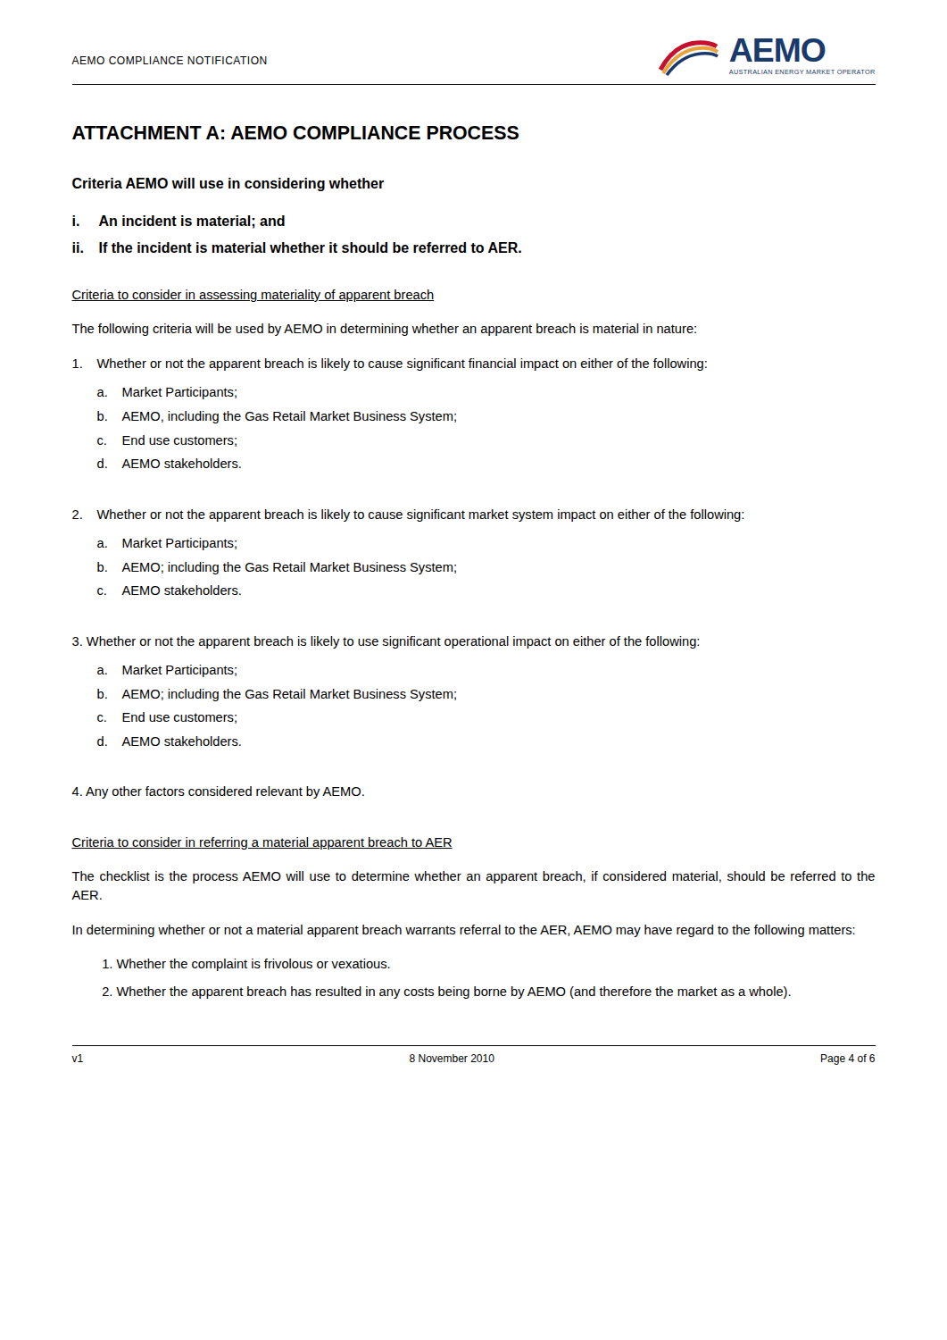AEMO COMPLIANCE NOTIFICATION
AEMO
AUSTRALIAN ENERGY MARKET OPERATOR
ATTACHMENT A: AEMO COMPLIANCE PROCESS
Criteria AEMO will use in considering whether
i. An incident is material; and
ii. If the incident is material whether it should be referred to AER.
Criteria to consider in assessing materiality of apparent breach
The following criteria will be used by AEMO in determining whether an apparent breach is material in nature:
1. Whether or not the apparent breach is likely to cause significant financial impact on either of the following:
a. Market Participants;
b. AEMO, including the Gas Retail Market Business System;
c. End use customers;
d. AEMO stakeholders.
2. Whether or not the apparent breach is likely to cause significant market system impact on either of the following:
a. Market Participants;
b. AEMO; including the Gas Retail Market Business System;
c. AEMO stakeholders.
3. Whether or not the apparent breach is likely to use significant operational impact on either of the following:
a. Market Participants;
b. AEMO; including the Gas Retail Market Business System;
c. End use customers;
d. AEMO stakeholders.
4. Any other factors considered relevant by AEMO.
Criteria to consider in referring a material apparent breach to AER
The checklist is the process AEMO will use to determine whether an apparent breach, if considered material, should be referred to the AER.
In determining whether or not a material apparent breach warrants referral to the AER, AEMO may have regard to the following matters:
Whether the complaint is frivolous or vexatious.
Whether the apparent breach has resulted in any costs being borne by AEMO (and therefore the market as a whole).
v1 8 November 2010 Page 4 of 6